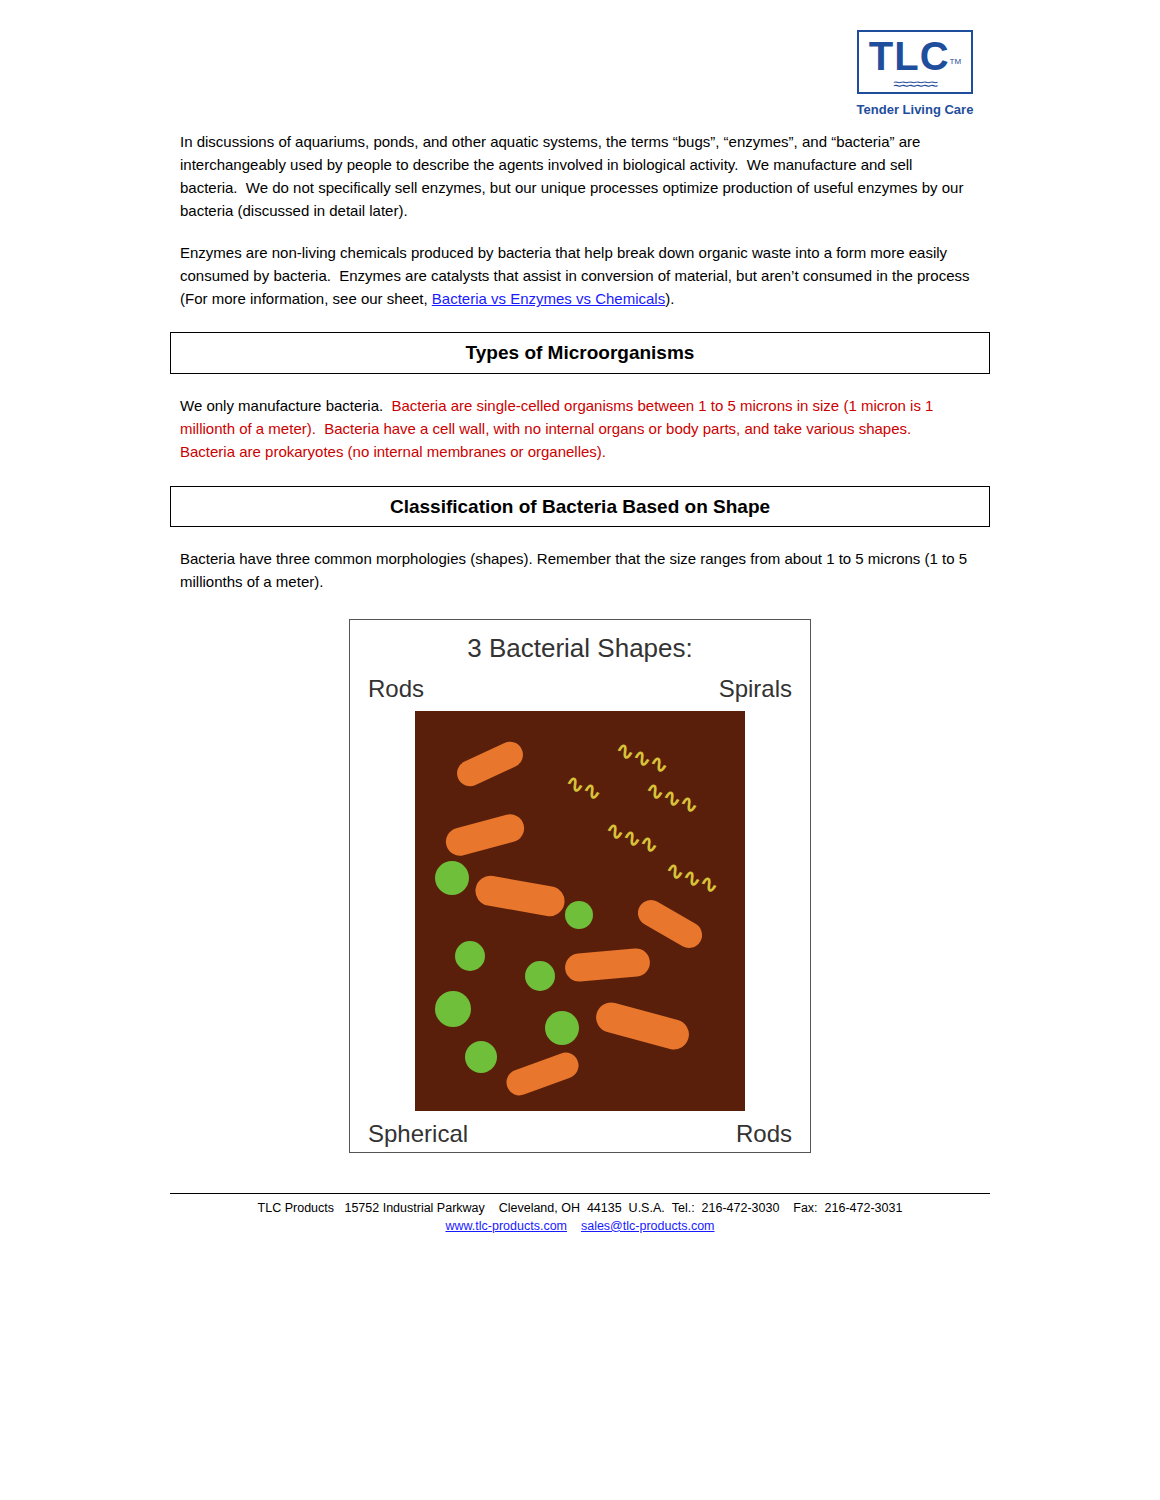TLC TM
≈≈≈≈≈≈
Tender Living Care
In discussions of aquariums, ponds, and other aquatic systems, the terms “bugs”, “enzymes”, and “bacteria” are interchangeably used by people to describe the agents involved in biological activity. We manufacture and sell bacteria. We do not specifically sell enzymes, but our unique processes optimize production of useful enzymes by our bacteria (discussed in detail later).
Enzymes are non-living chemicals produced by bacteria that help break down organic waste into a form more easily consumed by bacteria. Enzymes are catalysts that assist in conversion of material, but aren’t consumed in the process (For more information, see our sheet, Bacteria vs Enzymes vs Chemicals).
Types of Microorganisms
We only manufacture bacteria. Bacteria are single-celled organisms between 1 to 5 microns in size (1 micron is 1 millionth of a meter). Bacteria have a cell wall, with no internal organs or body parts, and take various shapes. Bacteria are prokaryotes (no internal membranes or organelles).
Classification of Bacteria Based on Shape
Bacteria have three common morphologies (shapes). Remember that the size ranges from about 1 to 5 microns (1 to 5 millionths of a meter).
3 Bacterial Shapes:
Rods Spirals
∿∿∿
∿∿∿
∿∿∿
∿∿∿
∿∿
Spherical Rods
TLC Products 15752 Industrial Parkway Cleveland, OH 44135 U.S.A. Tel.: 216-472-3030 Fax: 216-472-3031
www.tlc-products.com sales@tlc-products.com